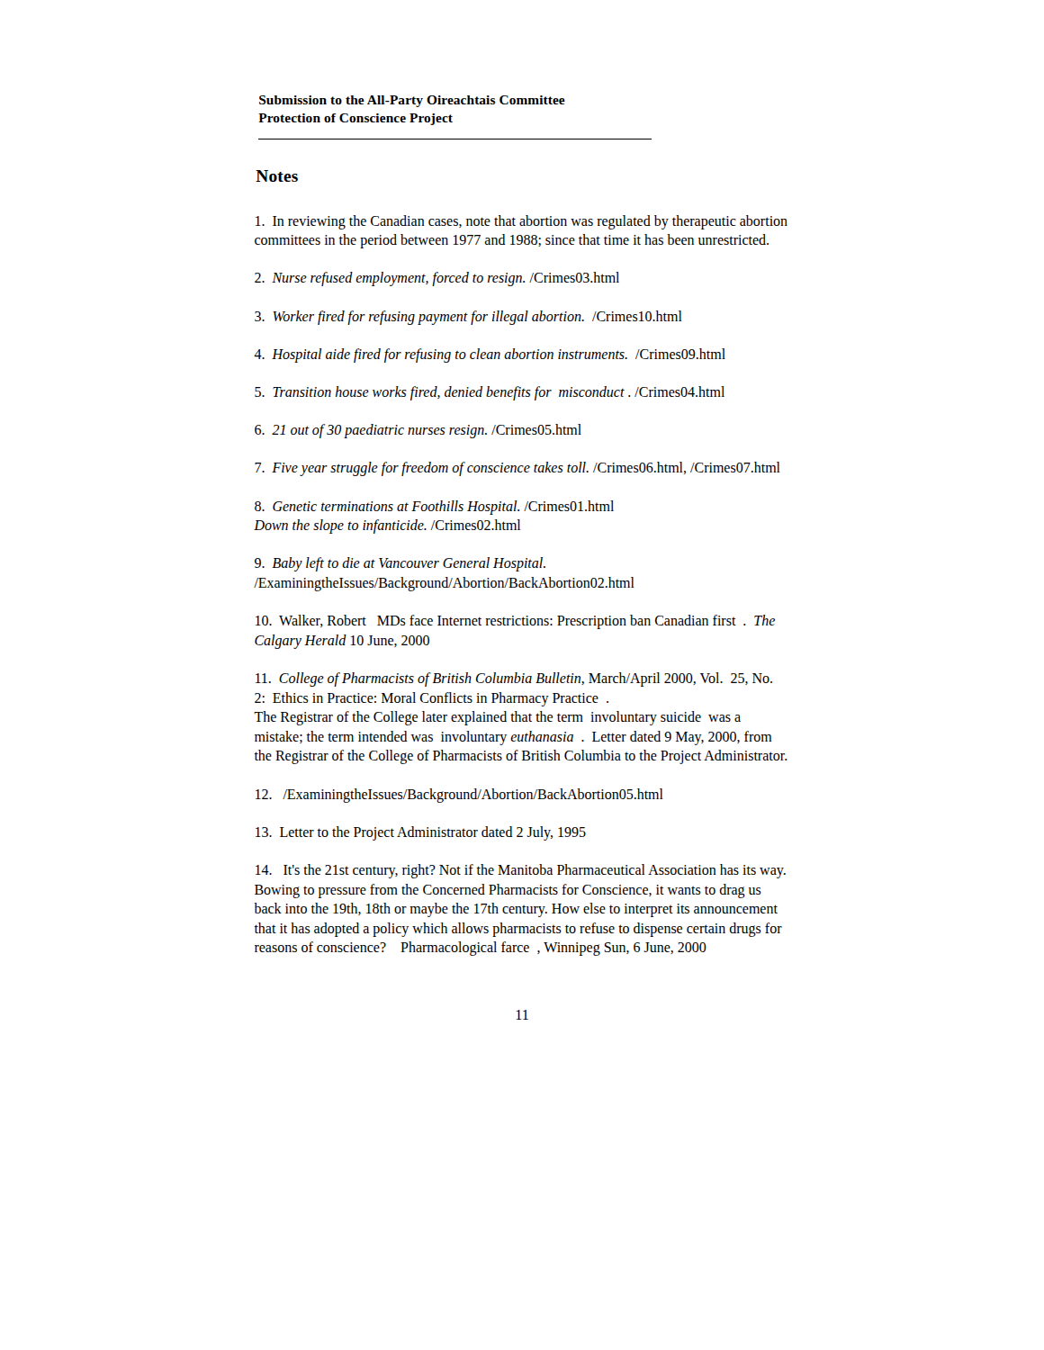Submission to the All-Party Oireachtais Committee
Protection of Conscience Project
Notes
1. In reviewing the Canadian cases, note that abortion was regulated by therapeutic abortion committees in the period between 1977 and 1988; since that time it has been unrestricted.
2. Nurse refused employment, forced to resign. /Crimes03.html
3. Worker fired for refusing payment for illegal abortion. /Crimes10.html
4. Hospital aide fired for refusing to clean abortion instruments. /Crimes09.html
5. Transition house works fired, denied benefits for misconduct . /Crimes04.html
6. 21 out of 30 paediatric nurses resign. /Crimes05.html
7. Five year struggle for freedom of conscience takes toll. /Crimes06.html, /Crimes07.html
8. Genetic terminations at Foothills Hospital. /Crimes01.html
Down the slope to infanticide. /Crimes02.html
9. Baby left to die at Vancouver General Hospital.
/ExaminingtheIssues/Background/Abortion/BackAbortion02.html
10. Walker, Robert MDs face Internet restrictions: Prescription ban Canadian first . The Calgary Herald 10 June, 2000
11. College of Pharmacists of British Columbia Bulletin, March/April 2000, Vol. 25, No. 2: Ethics in Practice: Moral Conflicts in Pharmacy Practice .
The Registrar of the College later explained that the term involuntary suicide was a mistake; the term intended was involuntary euthanasia . Letter dated 9 May, 2000, from the Registrar of the College of Pharmacists of British Columbia to the Project Administrator.
12. /ExaminingtheIssues/Background/Abortion/BackAbortion05.html
13. Letter to the Project Administrator dated 2 July, 1995
14. It's the 21st century, right? Not if the Manitoba Pharmaceutical Association has its way. Bowing to pressure from the Concerned Pharmacists for Conscience, it wants to drag us back into the 19th, 18th or maybe the 17th century. How else to interpret its announcement that it has adopted a policy which allows pharmacists to refuse to dispense certain drugs for reasons of conscience? Pharmacological farce , Winnipeg Sun, 6 June, 2000
11